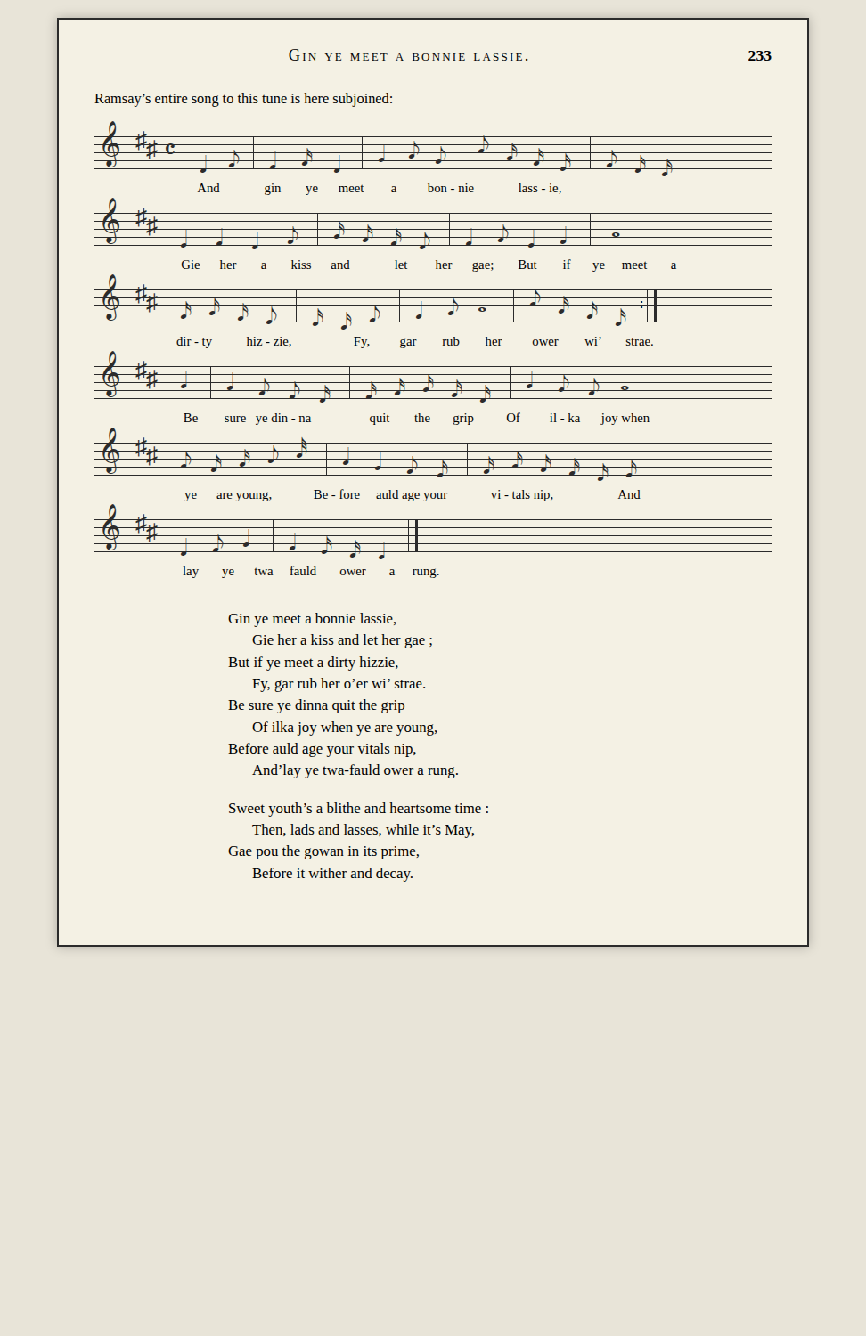Gin ye meet a bonnie lassie.
233
Ramsay’s entire song to this tune is here subjoined:
𝄞 ♯ ♯ 𝄴 𝅘𝅥 𝅘𝅥𝅮 𝅘𝅥 𝅘𝅥𝅯 𝅘𝅥 𝅘𝅥 𝅘𝅥𝅮 𝅘𝅥𝅮 𝅘𝅥𝅮 𝅘𝅥𝅯 𝅘𝅥𝅯 𝅘𝅥𝅯 𝅘𝅥𝅮 𝅘𝅥𝅯 𝅘𝅥𝅯
And gin ye meet a bon - nie lass - ie,
𝄞 ♯ ♯ 𝅘𝅥 𝅘𝅥 𝅘𝅥 𝅘𝅥𝅮 𝅘𝅥𝅯 𝅘𝅥𝅯 𝅘𝅥𝅯 𝅘𝅥𝅮 𝅘𝅥 𝅘𝅥𝅮 𝅘𝅥 𝅘𝅥 𝅝
Gie her a kiss and let her gae; But if ye meet a
𝄞 ♯ ♯ 𝅘𝅥𝅯 𝅘𝅥𝅯 𝅘𝅥𝅯 𝅘𝅥𝅮 𝅘𝅥𝅯 𝅘𝅥𝅯 𝅘𝅥𝅮 𝅘𝅥 𝅘𝅥𝅮 𝅝 𝅘𝅥𝅮 𝅘𝅥𝅯 𝅘𝅥𝅯 𝅘𝅥𝅯 ∶
dir - ty hiz - zie, Fy, gar rub her ower wi’ strae.
𝄞 ♯ ♯ 𝅘𝅥 𝅘𝅥 𝅘𝅥𝅮 𝅘𝅥𝅮 𝅘𝅥𝅯 𝅘𝅥𝅯 𝅘𝅥𝅯 𝅘𝅥𝅯 𝅘𝅥𝅯 𝅘𝅥𝅯 𝅘𝅥 𝅘𝅥𝅮 𝅘𝅥𝅮 𝅝
Be sure ye din - na quit the grip Of il - ka joy when
𝄞 ♯ ♯ 𝅘𝅥𝅮 𝅘𝅥𝅯 𝅘𝅥𝅯 𝅘𝅥𝅮 𝅘𝅥𝅰 𝅘𝅥 𝅘𝅥 𝅘𝅥𝅮 𝅘𝅥𝅯 𝅘𝅥𝅯 𝅘𝅥𝅯 𝅘𝅥𝅯 𝅘𝅥𝅯 𝅘𝅥𝅯 𝅘𝅥𝅯
ye are young, Be - fore auld age your vi - tals nip, And
𝄞 ♯ ♯ 𝅘𝅥 𝅘𝅥𝅮 𝅘𝅥 𝅘𝅥 𝅘𝅥𝅯 𝅘𝅥𝅯 𝅘𝅥
lay ye twa fauld ower a rung.
Gin ye meet a bonnie lassie,
Gie her a kiss and let her gae ;
But if ye meet a dirty hizzie,
Fy, gar rub her o’er wi’ strae.
Be sure ye dinna quit the grip
Of ilka joy when ye are young,
Before auld age your vitals nip,
And’lay ye twa-fauld ower a rung.
Sweet youth’s a blithe and heartsome time :
Then, lads and lasses, while it’s May,
Gae pou the gowan in its prime,
Before it wither and decay.